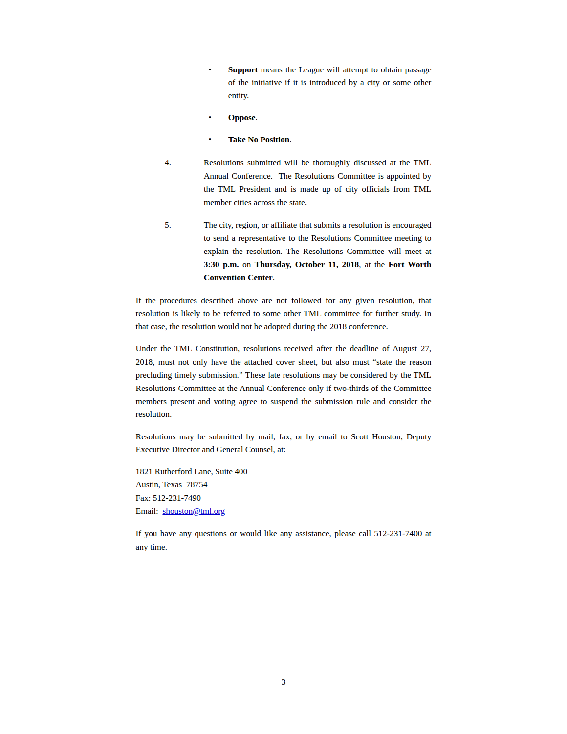Support means the League will attempt to obtain passage of the initiative if it is introduced by a city or some other entity.
Oppose.
Take No Position.
4. Resolutions submitted will be thoroughly discussed at the TML Annual Conference. The Resolutions Committee is appointed by the TML President and is made up of city officials from TML member cities across the state.
5. The city, region, or affiliate that submits a resolution is encouraged to send a representative to the Resolutions Committee meeting to explain the resolution. The Resolutions Committee will meet at 3:30 p.m. on Thursday, October 11, 2018, at the Fort Worth Convention Center.
If the procedures described above are not followed for any given resolution, that resolution is likely to be referred to some other TML committee for further study. In that case, the resolution would not be adopted during the 2018 conference.
Under the TML Constitution, resolutions received after the deadline of August 27, 2018, must not only have the attached cover sheet, but also must “state the reason precluding timely submission.” These late resolutions may be considered by the TML Resolutions Committee at the Annual Conference only if two-thirds of the Committee members present and voting agree to suspend the submission rule and consider the resolution.
Resolutions may be submitted by mail, fax, or by email to Scott Houston, Deputy Executive Director and General Counsel, at:
1821 Rutherford Lane, Suite 400
Austin, Texas 78754
Fax: 512-231-7490
Email: shouston@tml.org
If you have any questions or would like any assistance, please call 512-231-7400 at any time.
3